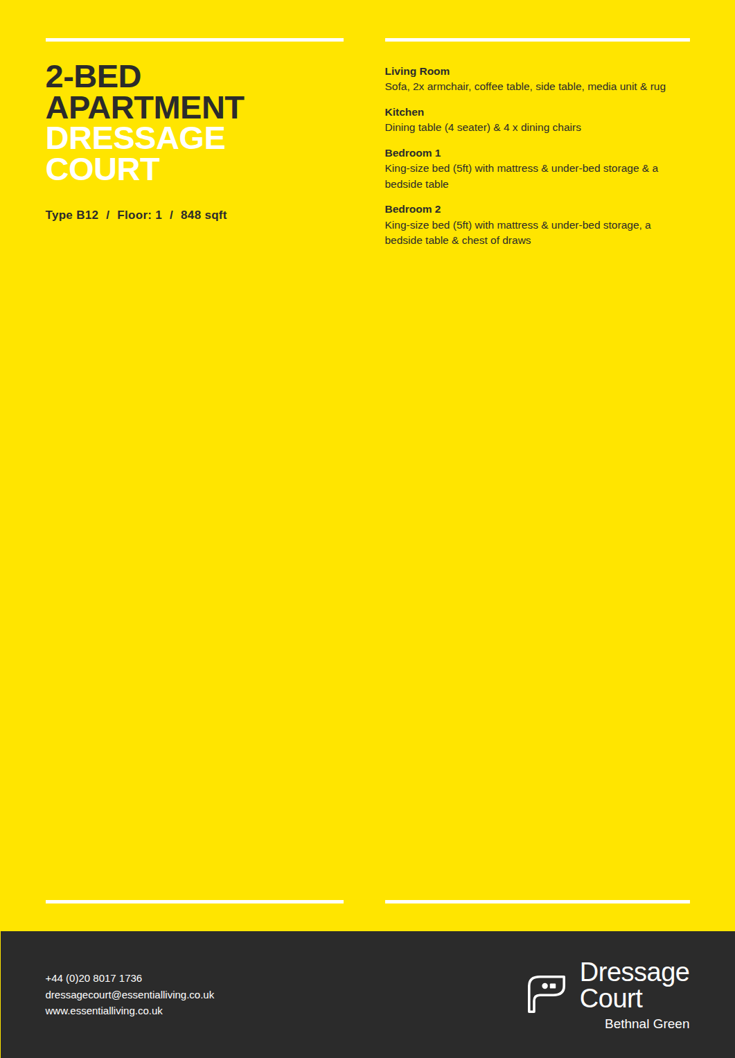2-Bed ApartmentDressage Court
Type B12 / Floor: 1 / 848 sqft
Living Room
Sofa, 2x armchair, coffee table, side table, media unit & rug
Kitchen
Dining table (4 seater) & 4 x dining chairs
Bedroom 1
King-size bed (5ft) with mattress & under-bed storage & a bedside table
Bedroom 2
King-size bed (5ft) with mattress & under-bed storage, a bedside table & chest of draws
+44 (0)20 8017 1736
dressagecourt@essentialliving.co.uk
www.essentialliving.co.uk
Dressage Court Bethnal Green